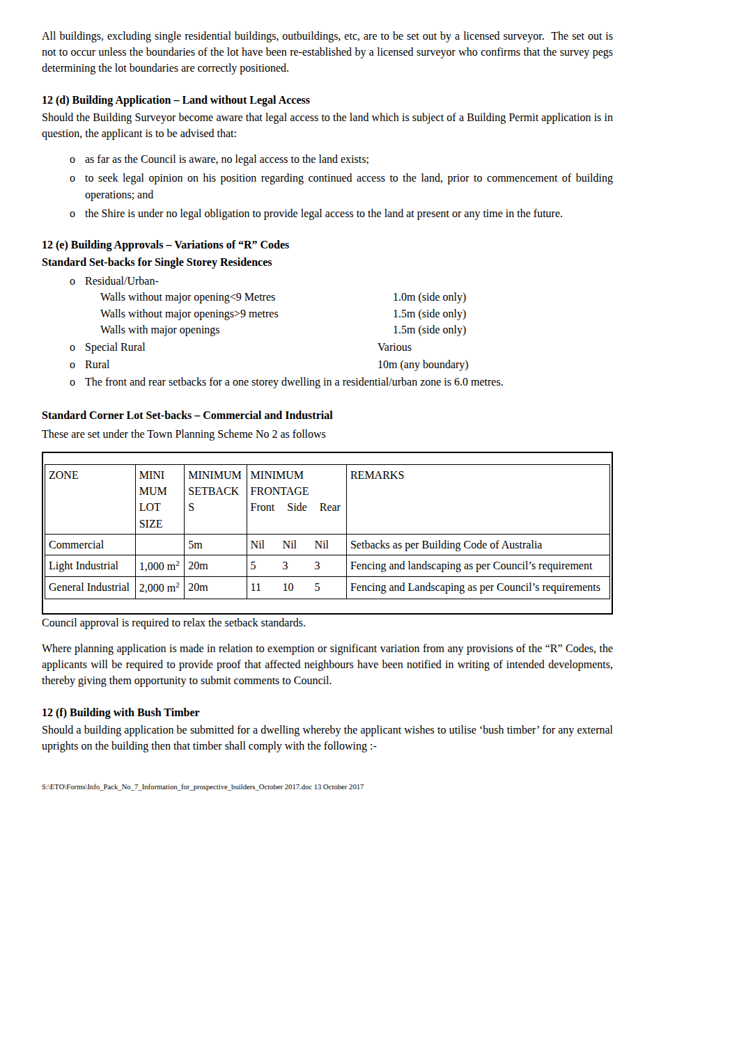All buildings, excluding single residential buildings, outbuildings, etc, are to be set out by a licensed surveyor. The set out is not to occur unless the boundaries of the lot have been re-established by a licensed surveyor who confirms that the survey pegs determining the lot boundaries are correctly positioned.
12 (d) Building Application – Land without Legal Access
Should the Building Surveyor become aware that legal access to the land which is subject of a Building Permit application is in question, the applicant is to be advised that:
as far as the Council is aware, no legal access to the land exists;
to seek legal opinion on his position regarding continued access to the land, prior to commencement of building operations; and
the Shire is under no legal obligation to provide legal access to the land at present or any time in the future.
12 (e) Building Approvals – Variations of “R” Codes
Standard Set-backs for Single Storey Residences
Residual/Urban-
Walls without major opening<9 Metres 1.0m (side only)
Walls without major openings>9 metres 1.5m (side only)
Walls with major openings 1.5m (side only)
Special Rural Various
Rural 10m (any boundary)
The front and rear setbacks for a one storey dwelling in a residential/urban zone is 6.0 metres.
Standard Corner Lot Set-backs – Commercial and Industrial
These are set under the Town Planning Scheme No 2 as follows
| ZONE | MINI MUM LOT SIZE | MINIMUM SETBACK S | MINIMUM FRONTAGE Front Side Rear | REMARKS |
| --- | --- | --- | --- | --- |
| Commercial | | 5m | Nil Nil Nil | Setbacks as per Building Code of Australia |
| Light Industrial | 1,000 m 2 | 20m | 5 3 3 | Fencing and landscaping as per Council’s requirement |
| General Industrial | 2,000 m 2 | 20m | 11 10 5 | Fencing and Landscaping as per Council’s requirements |
Council approval is required to relax the setback standards.
Where planning application is made in relation to exemption or significant variation from any provisions of the “R” Codes, the applicants will be required to provide proof that affected neighbours have been notified in writing of intended developments, thereby giving them opportunity to submit comments to Council.
12 (f) Building with Bush Timber
Should a building application be submitted for a dwelling whereby the applicant wishes to utilise ‘bush timber’ for any external uprights on the building then that timber shall comply with the following :-
S:\ETO\Forms\Info_Pack_No_7_Information_for_prospective_builders_October 2017.doc 13 October 2017